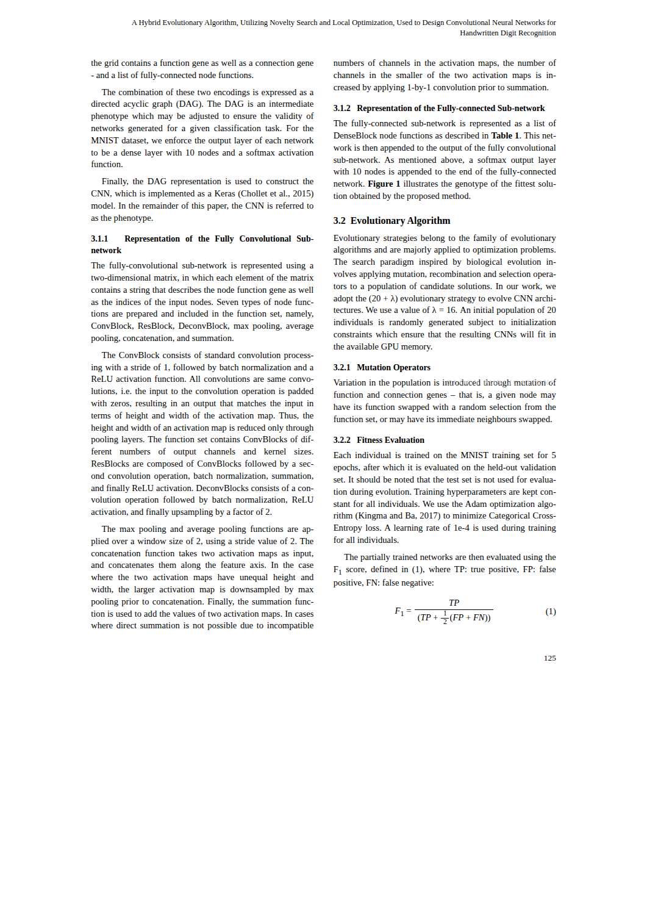A Hybrid Evolutionary Algorithm, Utilizing Novelty Search and Local Optimization, Used to Design Convolutional Neural Networks for
Handwritten Digit Recognition
the grid contains a function gene as well as a connection gene - and a list of fully-connected node functions.
The combination of these two encodings is expressed as a directed acyclic graph (DAG). The DAG is an intermediate phenotype which may be adjusted to ensure the validity of networks generated for a given classification task. For the MNIST dataset, we enforce the output layer of each network to be a dense layer with 10 nodes and a softmax activation function.
Finally, the DAG representation is used to construct the CNN, which is implemented as a Keras (Chollet et al., 2015) model. In the remainder of this paper, the CNN is referred to as the phenotype.
3.1.1 Representation of the Fully Convolutional Sub-network
The fully-convolutional sub-network is represented using a two-dimensional matrix, in which each element of the matrix contains a string that describes the node function gene as well as the indices of the input nodes. Seven types of node functions are prepared and included in the function set, namely, ConvBlock, ResBlock, DeconvBlock, max pooling, average pooling, concatenation, and summation.
The ConvBlock consists of standard convolution processing with a stride of 1, followed by batch normalization and a ReLU activation function. All convolutions are same convolutions, i.e. the input to the convolution operation is padded with zeros, resulting in an output that matches the input in terms of height and width of the activation map. Thus, the height and width of an activation map is reduced only through pooling layers. The function set contains ConvBlocks of different numbers of output channels and kernel sizes. ResBlocks are composed of ConvBlocks followed by a second convolution operation, batch normalization, summation, and finally ReLU activation. DeconvBlocks consists of a convolution operation followed by batch normalization, ReLU activation, and finally upsampling by a factor of 2.
The max pooling and average pooling functions are applied over a window size of 2, using a stride value of 2. The concatenation function takes two activation maps as input, and concatenates them along the feature axis. In the case where the two activation maps have unequal height and width, the larger activation map is downsampled by max pooling prior to concatenation. Finally, the summation function is used to add the values of two activation maps. In cases where direct summation is not possible due to incompatible numbers of channels in the activation maps, the number of channels in the smaller of the two activation maps is increased by applying 1-by-1 convolution prior to summation.
3.1.2 Representation of the Fully-connected Sub-network
The fully-connected sub-network is represented as a list of DenseBlock node functions as described in Table 1. This network is then appended to the output of the fully convolutional sub-network. As mentioned above, a softmax output layer with 10 nodes is appended to the end of the fully-connected network. Figure 1 illustrates the genotype of the fittest solution obtained by the proposed method.
3.2 Evolutionary Algorithm
Evolutionary strategies belong to the family of evolutionary algorithms and are majorly applied to optimization problems. The search paradigm inspired by biological evolution involves applying mutation, recombination and selection operators to a population of candidate solutions. In our work, we adopt the (20 + λ) evolutionary strategy to evolve CNN architectures. We use a value of λ = 16. An initial population of 20 individuals is randomly generated subject to initialization constraints which ensure that the resulting CNNs will fit in the available GPU memory.
3.2.1 Mutation Operators
OLOGY PUBLICATIONS
Variation in the population is introduced through mutation of function and connection genes – that is, a given node may have its function swapped with a random selection from the function set, or may have its immediate neighbours swapped.
3.2.2 Fitness Evaluation
Each individual is trained on the MNIST training set for 5 epochs, after which it is evaluated on the held-out validation set. It should be noted that the test set is not used for evaluation during evolution. Training hyperparameters are kept constant for all individuals. We use the Adam optimization algorithm (Kingma and Ba, 2017) to minimize Categorical Cross-Entropy loss. A learning rate of 1e-4 is used during training for all individuals.
The partially trained networks are then evaluated using the F1 score, defined in (1), where TP: true positive, FP: false positive, FN: false negative:
F1 = TP (TP + 12(FP + FN)) (1)
125